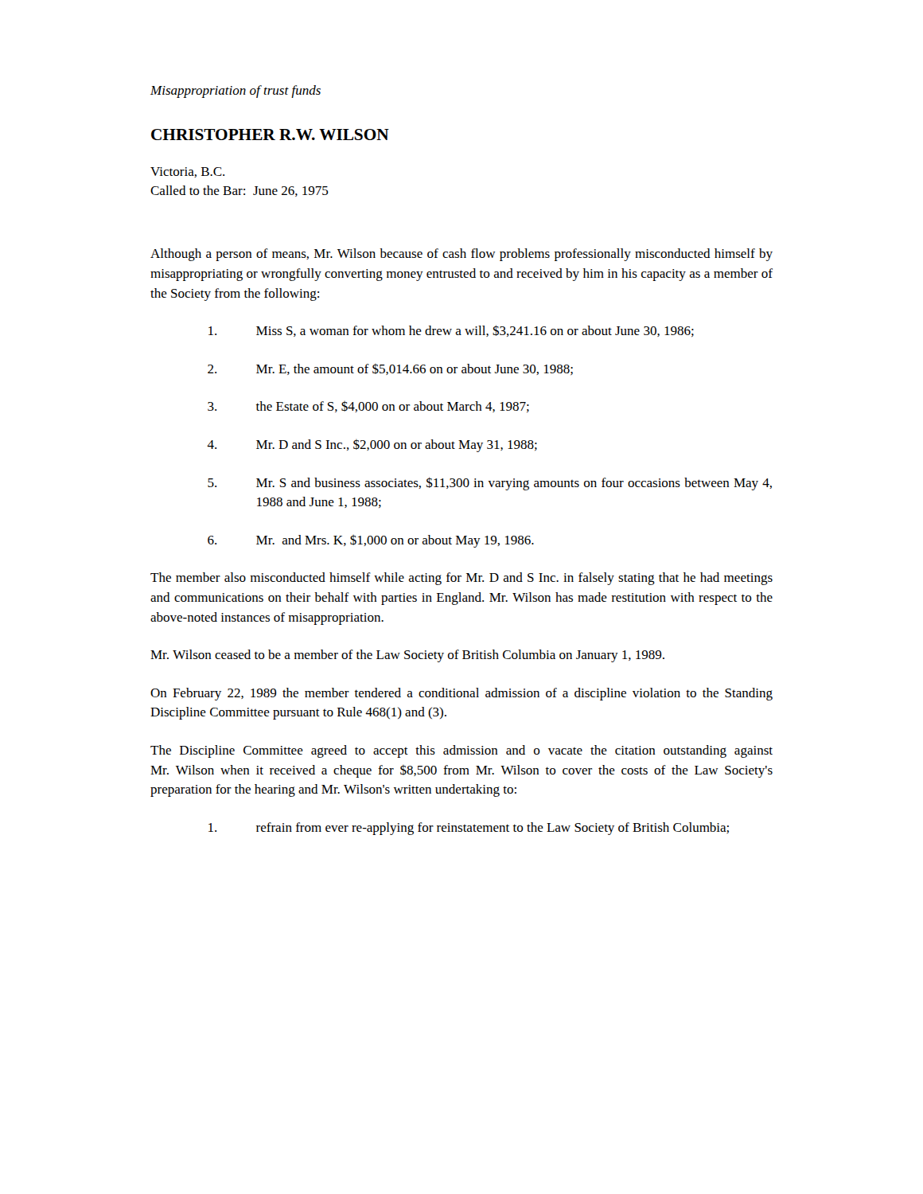Misappropriation of trust funds
CHRISTOPHER R.W. WILSON
Victoria, B.C.
Called to the Bar: June 26, 1975
Although a person of means, Mr. Wilson because of cash flow problems professionally misconducted himself by misappropriating or wrongfully converting money entrusted to and received by him in his capacity as a member of the Society from the following:
1. Miss S, a woman for whom he drew a will, $3,241.16 on or about June 30, 1986;
2. Mr. E, the amount of $5,014.66 on or about June 30, 1988;
3. the Estate of S, $4,000 on or about March 4, 1987;
4. Mr. D and S Inc., $2,000 on or about May 31, 1988;
5. Mr. S and business associates, $11,300 in varying amounts on four occasions between May 4, 1988 and June 1, 1988;
6. Mr. and Mrs. K, $1,000 on or about May 19, 1986.
The member also misconducted himself while acting for Mr. D and S Inc. in falsely stating that he had meetings and communications on their behalf with parties in England. Mr. Wilson has made restitution with respect to the above-noted instances of misappropriation.
Mr. Wilson ceased to be a member of the Law Society of British Columbia on January 1, 1989.
On February 22, 1989 the member tendered a conditional admission of a discipline violation to the Standing Discipline Committee pursuant to Rule 468(1) and (3).
The Discipline Committee agreed to accept this admission and o vacate the citation outstanding against Mr. Wilson when it received a cheque for $8,500 from Mr. Wilson to cover the costs of the Law Society's preparation for the hearing and Mr. Wilson's written undertaking to:
1. refrain from ever re-applying for reinstatement to the Law Society of British Columbia;